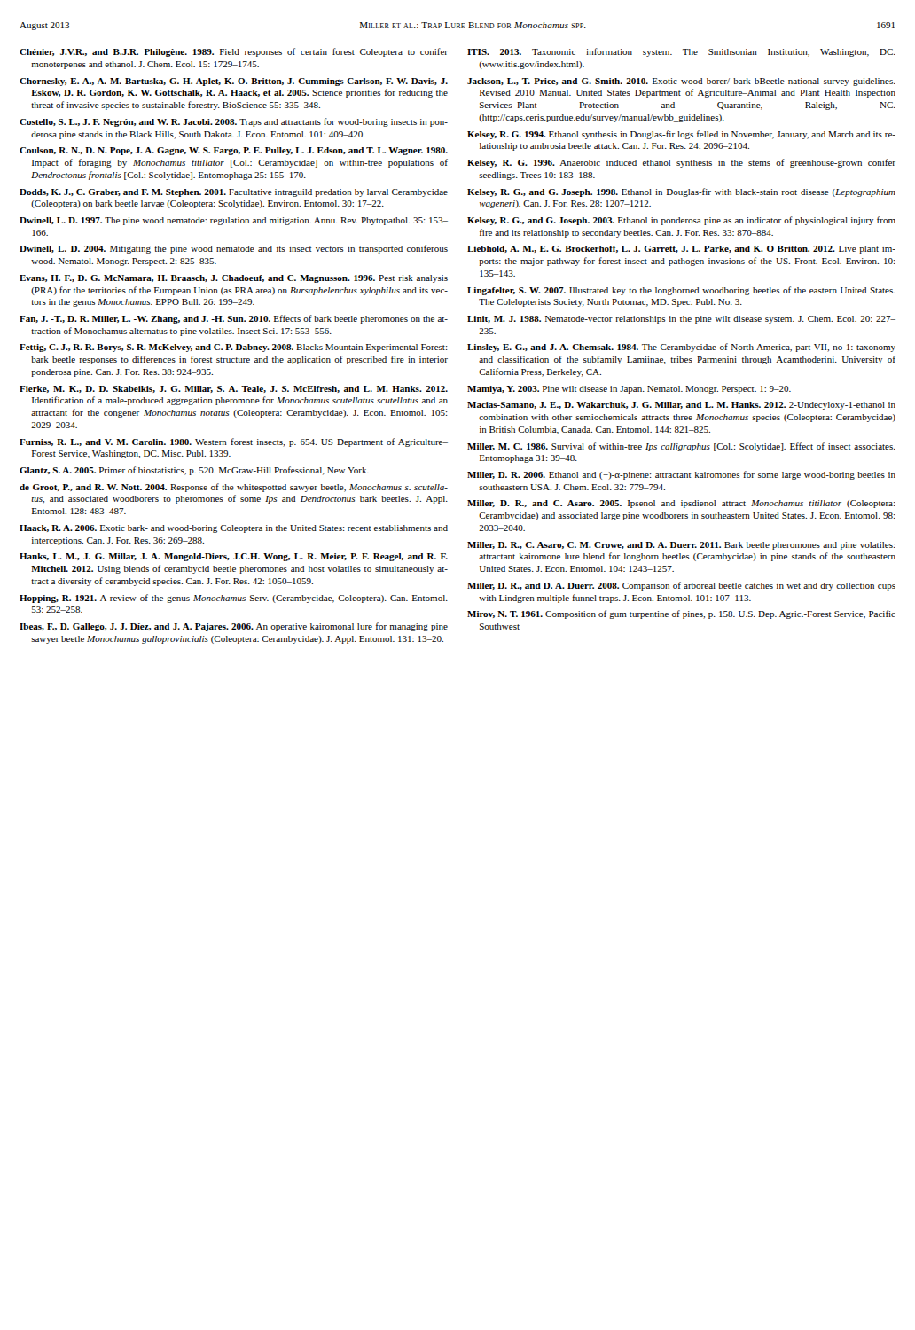August 2013 Miller et al.: Trap Lure Blend for Monochamus spp. 1691
Chénier, J.V.R., and B.J.R. Philogène. 1989. Field responses of certain forest Coleoptera to conifer monoterpenes and ethanol. J. Chem. Ecol. 15: 1729–1745.
Chornesky, E. A., A. M. Bartuska, G. H. Aplet, K. O. Britton, J. Cummings-Carlson, F. W. Davis, J. Eskow, D. R. Gordon, K. W. Gottschalk, R. A. Haack, et al. 2005. Science priorities for reducing the threat of invasive species to sustainable forestry. BioScience 55: 335–348.
Costello, S. L., J. F. Negrón, and W. R. Jacobi. 2008. Traps and attractants for wood-boring insects in ponderosa pine stands in the Black Hills, South Dakota. J. Econ. Entomol. 101: 409–420.
Coulson, R. N., D. N. Pope, J. A. Gagne, W. S. Fargo, P. E. Pulley, L. J. Edson, and T. L. Wagner. 1980. Impact of foraging by Monochamus titillator [Col.: Cerambycidae] on within-tree populations of Dendroctonus frontalis [Col.: Scolytidae]. Entomophaga 25: 155–170.
Dodds, K. J., C. Graber, and F. M. Stephen. 2001. Facultative intraguild predation by larval Cerambycidae (Coleoptera) on bark beetle larvae (Coleoptera: Scolytidae). Environ. Entomol. 30: 17–22.
Dwinell, L. D. 1997. The pine wood nematode: regulation and mitigation. Annu. Rev. Phytopathol. 35: 153–166.
Dwinell, L. D. 2004. Mitigating the pine wood nematode and its insect vectors in transported coniferous wood. Nematol. Monogr. Perspect. 2: 825–835.
Evans, H. F., D. G. McNamara, H. Braasch, J. Chadoeuf, and C. Magnusson. 1996. Pest risk analysis (PRA) for the territories of the European Union (as PRA area) on Bursaphelenchus xylophilus and its vectors in the genus Monochamus. EPPO Bull. 26: 199–249.
Fan, J. -T., D. R. Miller, L. -W. Zhang, and J. -H. Sun. 2010. Effects of bark beetle pheromones on the attraction of Monochamus alternatus to pine volatiles. Insect Sci. 17: 553–556.
Fettig, C. J., R. R. Borys, S. R. McKelvey, and C. P. Dabney. 2008. Blacks Mountain Experimental Forest: bark beetle responses to differences in forest structure and the application of prescribed fire in interior ponderosa pine. Can. J. For. Res. 38: 924–935.
Fierke, M. K., D. D. Skabeikis, J. G. Millar, S. A. Teale, J. S. McElfresh, and L. M. Hanks. 2012. Identification of a male-produced aggregation pheromone for Monochamus scutellatus scutellatus and an attractant for the congener Monochamus notatus (Coleoptera: Cerambycidae). J. Econ. Entomol. 105: 2029–2034.
Furniss, R. L., and V. M. Carolin. 1980. Western forest insects, p. 654. US Department of Agriculture–Forest Service, Washington, DC. Misc. Publ. 1339.
Glantz, S. A. 2005. Primer of biostatistics, p. 520. McGraw-Hill Professional, New York.
de Groot, P., and R. W. Nott. 2004. Response of the whitespotted sawyer beetle, Monochamus s. scutellatus, and associated woodborers to pheromones of some Ips and Dendroctonus bark beetles. J. Appl. Entomol. 128: 483–487.
Haack, R. A. 2006. Exotic bark- and wood-boring Coleoptera in the United States: recent establishments and interceptions. Can. J. For. Res. 36: 269–288.
Hanks, L. M., J. G. Millar, J. A. Mongold-Diers, J.C.H. Wong, L. R. Meier, P. F. Reagel, and R. F. Mitchell. 2012. Using blends of cerambycid beetle pheromones and host volatiles to simultaneously attract a diversity of cerambycid species. Can. J. For. Res. 42: 1050–1059.
Hopping, R. 1921. A review of the genus Monochamus Serv. (Cerambycidae, Coleoptera). Can. Entomol. 53: 252–258.
Ibeas, F., D. Gallego, J. J. Díez, and J. A. Pajares. 2006. An operative kairomonal lure for managing pine sawyer beetle Monochamus galloprovincialis (Coleoptera: Cerambycidae). J. Appl. Entomol. 131: 13–20.
ITIS. 2013. Taxonomic information system. The Smithsonian Institution, Washington, DC. (www.itis.gov/index.html).
Jackson, L., T. Price, and G. Smith. 2010. Exotic wood borer/ bark bBeetle national survey guidelines. Revised 2010 Manual. United States Department of Agriculture–Animal and Plant Health Inspection Services–Plant Protection and Quarantine, Raleigh, NC. (http://caps.ceris.purdue.edu/survey/manual/ewbb_guidelines).
Kelsey, R. G. 1994. Ethanol synthesis in Douglas-fir logs felled in November, January, and March and its relationship to ambrosia beetle attack. Can. J. For. Res. 24: 2096–2104.
Kelsey, R. G. 1996. Anaerobic induced ethanol synthesis in the stems of greenhouse-grown conifer seedlings. Trees 10: 183–188.
Kelsey, R. G., and G. Joseph. 1998. Ethanol in Douglas-fir with black-stain root disease (Leptographium wageneri). Can. J. For. Res. 28: 1207–1212.
Kelsey, R. G., and G. Joseph. 2003. Ethanol in ponderosa pine as an indicator of physiological injury from fire and its relationship to secondary beetles. Can. J. For. Res. 33: 870–884.
Liebhold, A. M., E. G. Brockerhoff, L. J. Garrett, J. L. Parke, and K. O Britton. 2012. Live plant imports: the major pathway for forest insect and pathogen invasions of the US. Front. Ecol. Environ. 10: 135–143.
Lingafelter, S. W. 2007. Illustrated key to the longhorned woodboring beetles of the eastern United States. The Colelopterists Society, North Potomac, MD. Spec. Publ. No. 3.
Linit, M. J. 1988. Nematode-vector relationships in the pine wilt disease system. J. Chem. Ecol. 20: 227–235.
Linsley, E. G., and J. A. Chemsak. 1984. The Cerambycidae of North America, part VII, no 1: taxonomy and classification of the subfamily Lamiinae, tribes Parmenini through Acamthoderini. University of California Press, Berkeley, CA.
Mamiya, Y. 2003. Pine wilt disease in Japan. Nematol. Monogr. Perspect. 1: 9–20.
Macias-Samano, J. E., D. Wakarchuk, J. G. Millar, and L. M. Hanks. 2012. 2-Undecyloxy-1-ethanol in combination with other semiochemicals attracts three Monochamus species (Coleoptera: Cerambycidae) in British Columbia, Canada. Can. Entomol. 144: 821–825.
Miller, M. C. 1986. Survival of within-tree Ips calligraphus [Col.: Scolytidae]. Effect of insect associates. Entomophaga 31: 39–48.
Miller, D. R. 2006. Ethanol and (−)-α-pinene: attractant kairomones for some large wood-boring beetles in southeastern USA. J. Chem. Ecol. 32: 779–794.
Miller, D. R., and C. Asaro. 2005. Ipsenol and ipsdienol attract Monochamus titillator (Coleoptera: Cerambycidae) and associated large pine woodborers in southeastern United States. J. Econ. Entomol. 98: 2033–2040.
Miller, D. R., C. Asaro, C. M. Crowe, and D. A. Duerr. 2011. Bark beetle pheromones and pine volatiles: attractant kairomone lure blend for longhorn beetles (Cerambycidae) in pine stands of the southeastern United States. J. Econ. Entomol. 104: 1243–1257.
Miller, D. R., and D. A. Duerr. 2008. Comparison of arboreal beetle catches in wet and dry collection cups with Lindgren multiple funnel traps. J. Econ. Entomol. 101: 107–113.
Mirov, N. T. 1961. Composition of gum turpentine of pines, p. 158. U.S. Dep. Agric.-Forest Service, Pacific Southwest